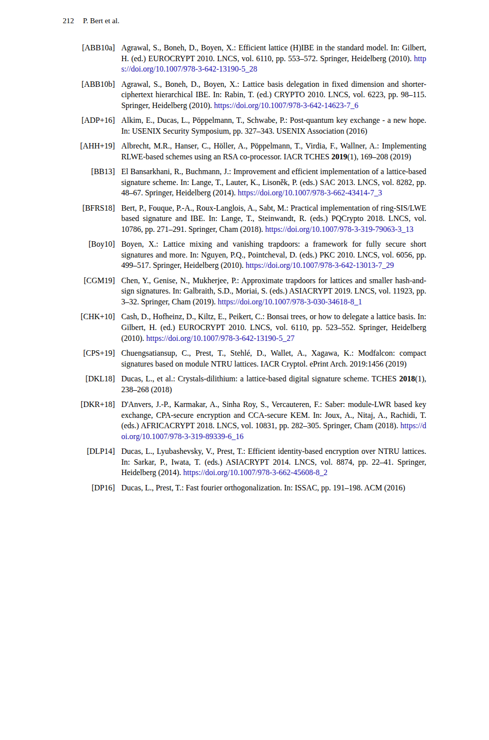212 P. Bert et al.
[ABB10a]
Agrawal, S., Boneh, D., Boyen, X.: Efficient lattice (H)IBE in the standard model. In: Gilbert, H. (ed.) EUROCRYPT 2010. LNCS, vol. 6110, pp. 553–572. Springer, Heidelberg (2010). https://doi.org/10.1007/978-3-642-13190-5_28
[ABB10b]
Agrawal, S., Boneh, D., Boyen, X.: Lattice basis delegation in fixed dimension and shorter-ciphertext hierarchical IBE. In: Rabin, T. (ed.) CRYPTO 2010. LNCS, vol. 6223, pp. 98–115. Springer, Heidelberg (2010). https://doi.org/10.1007/978-3-642-14623-7_6
[ADP+16]
Alkim, E., Ducas, L., Pöppelmann, T., Schwabe, P.: Post-quantum key exchange - a new hope. In: USENIX Security Symposium, pp. 327–343. USENIX Association (2016)
[AHH+19]
Albrecht, M.R., Hanser, C., Höller, A., Pöppelmann, T., Virdia, F., Wallner, A.: Implementing RLWE-based schemes using an RSA co-processor. IACR TCHES 2019(1), 169–208 (2019)
[BB13]
El Bansarkhani, R., Buchmann, J.: Improvement and efficient implementation of a lattice-based signature scheme. In: Lange, T., Lauter, K., Lisoněk, P. (eds.) SAC 2013. LNCS, vol. 8282, pp. 48–67. Springer, Heidelberg (2014). https://doi.org/10.1007/978-3-662-43414-7_3
[BFRS18]
Bert, P., Fouque, P.-A., Roux-Langlois, A., Sabt, M.: Practical implementation of ring-SIS/LWE based signature and IBE. In: Lange, T., Steinwandt, R. (eds.) PQCrypto 2018. LNCS, vol. 10786, pp. 271–291. Springer, Cham (2018). https://doi.org/10.1007/978-3-319-79063-3_13
[Boy10]
Boyen, X.: Lattice mixing and vanishing trapdoors: a framework for fully secure short signatures and more. In: Nguyen, P.Q., Pointcheval, D. (eds.) PKC 2010. LNCS, vol. 6056, pp. 499–517. Springer, Heidelberg (2010). https://doi.org/10.1007/978-3-642-13013-7_29
[CGM19]
Chen, Y., Genise, N., Mukherjee, P.: Approximate trapdoors for lattices and smaller hash-and-sign signatures. In: Galbraith, S.D., Moriai, S. (eds.) ASIACRYPT 2019. LNCS, vol. 11923, pp. 3–32. Springer, Cham (2019). https://doi.org/10.1007/978-3-030-34618-8_1
[CHK+10]
Cash, D., Hofheinz, D., Kiltz, E., Peikert, C.: Bonsai trees, or how to delegate a lattice basis. In: Gilbert, H. (ed.) EUROCRYPT 2010. LNCS, vol. 6110, pp. 523–552. Springer, Heidelberg (2010). https://doi.org/10.1007/978-3-642-13190-5_27
[CPS+19]
Chuengsatiansup, C., Prest, T., Stehlé, D., Wallet, A., Xagawa, K.: Modfalcon: compact signatures based on module NTRU lattices. IACR Cryptol. ePrint Arch. 2019:1456 (2019)
[DKL18]
Ducas, L., et al.: Crystals-dilithium: a lattice-based digital signature scheme. TCHES 2018(1), 238–268 (2018)
[DKR+18]
D'Anvers, J.-P., Karmakar, A., Sinha Roy, S., Vercauteren, F.: Saber: module-LWR based key exchange, CPA-secure encryption and CCA-secure KEM. In: Joux, A., Nitaj, A., Rachidi, T. (eds.) AFRICACRYPT 2018. LNCS, vol. 10831, pp. 282–305. Springer, Cham (2018). https://doi.org/10.1007/978-3-319-89339-6_16
[DLP14]
Ducas, L., Lyubashevsky, V., Prest, T.: Efficient identity-based encryption over NTRU lattices. In: Sarkar, P., Iwata, T. (eds.) ASIACRYPT 2014. LNCS, vol. 8874, pp. 22–41. Springer, Heidelberg (2014). https://doi.org/10.1007/978-3-662-45608-8_2
[DP16]
Ducas, L., Prest, T.: Fast fourier orthogonalization. In: ISSAC, pp. 191–198. ACM (2016)